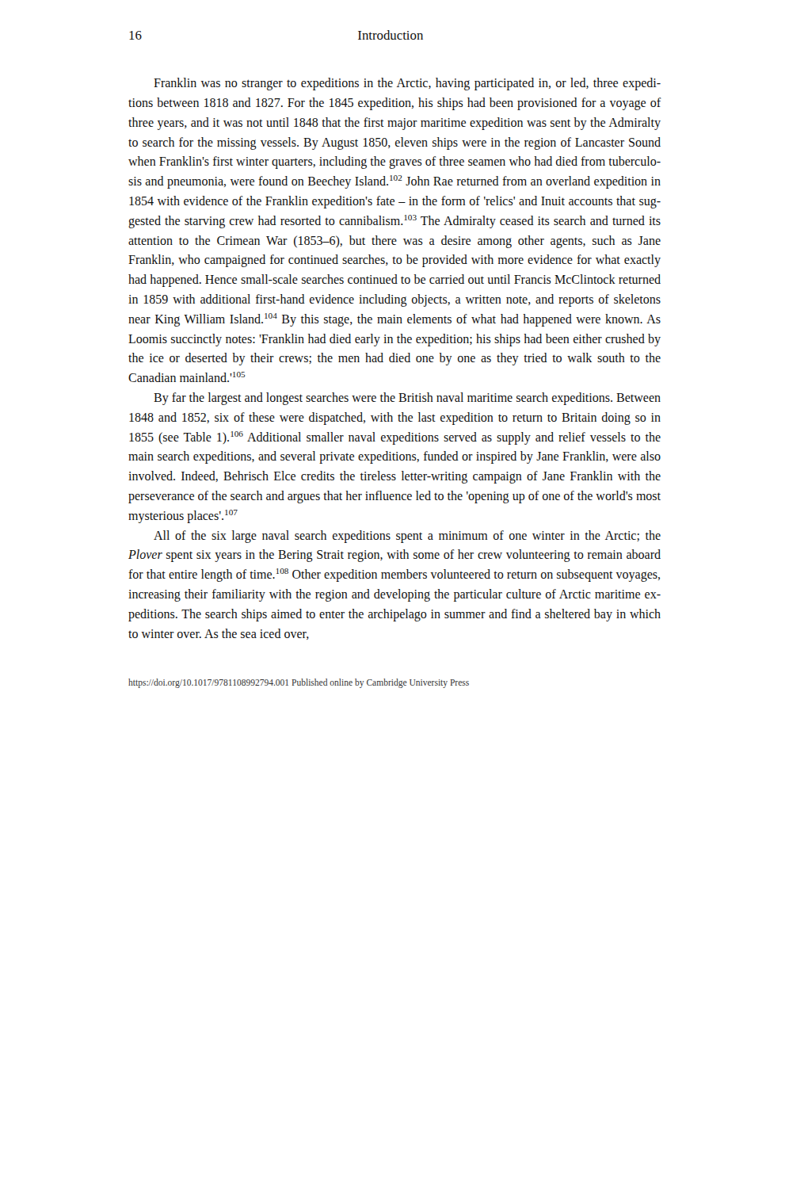16 Introduction
Franklin was no stranger to expeditions in the Arctic, having participated in, or led, three expeditions between 1818 and 1827. For the 1845 expedition, his ships had been provisioned for a voyage of three years, and it was not until 1848 that the first major maritime expedition was sent by the Admiralty to search for the missing vessels. By August 1850, eleven ships were in the region of Lancaster Sound when Franklin's first winter quarters, including the graves of three seamen who had died from tuberculosis and pneumonia, were found on Beechey Island.102 John Rae returned from an overland expedition in 1854 with evidence of the Franklin expedition's fate – in the form of 'relics' and Inuit accounts that suggested the starving crew had resorted to cannibalism.103 The Admiralty ceased its search and turned its attention to the Crimean War (1853–6), but there was a desire among other agents, such as Jane Franklin, who campaigned for continued searches, to be provided with more evidence for what exactly had happened. Hence small-scale searches continued to be carried out until Francis McClintock returned in 1859 with additional first-hand evidence including objects, a written note, and reports of skeletons near King William Island.104 By this stage, the main elements of what had happened were known. As Loomis succinctly notes: 'Franklin had died early in the expedition; his ships had been either crushed by the ice or deserted by their crews; the men had died one by one as they tried to walk south to the Canadian mainland.'105
By far the largest and longest searches were the British naval maritime search expeditions. Between 1848 and 1852, six of these were dispatched, with the last expedition to return to Britain doing so in 1855 (see Table 1).106 Additional smaller naval expeditions served as supply and relief vessels to the main search expeditions, and several private expeditions, funded or inspired by Jane Franklin, were also involved. Indeed, Behrisch Elce credits the tireless letter-writing campaign of Jane Franklin with the perseverance of the search and argues that her influence led to the 'opening up of one of the world's most mysterious places'.107
All of the six large naval search expeditions spent a minimum of one winter in the Arctic; the Plover spent six years in the Bering Strait region, with some of her crew volunteering to remain aboard for that entire length of time.108 Other expedition members volunteered to return on subsequent voyages, increasing their familiarity with the region and developing the particular culture of Arctic maritime expeditions. The search ships aimed to enter the archipelago in summer and find a sheltered bay in which to winter over. As the sea iced over,
https://doi.org/10.1017/9781108992794.001 Published online by Cambridge University Press